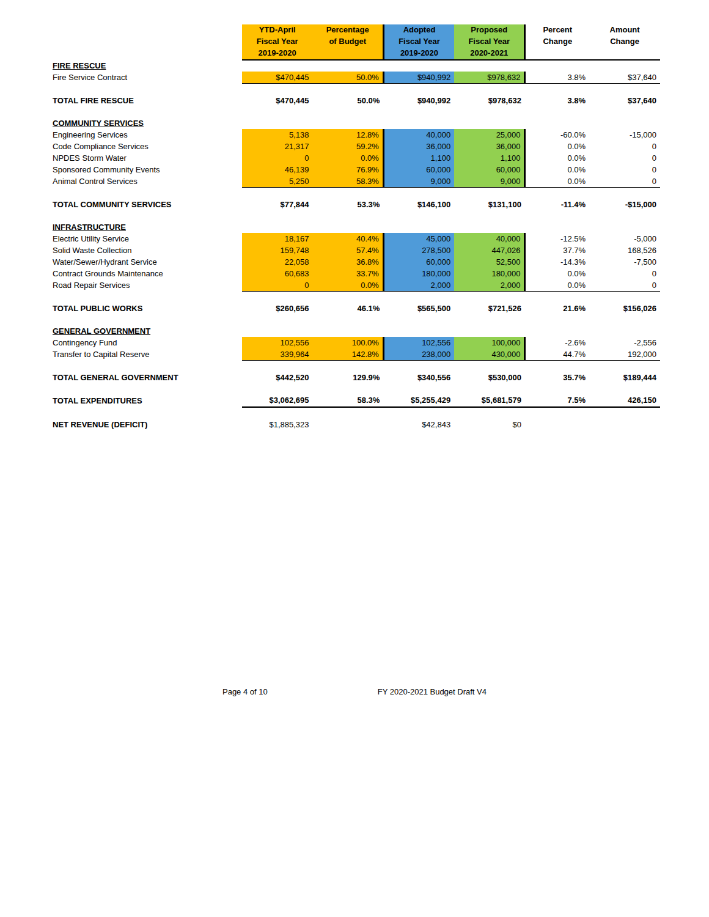| | YTD-April | Percentage | Adopted | Proposed | Percent | Amount |
| | Fiscal Year | of Budget | Fiscal Year | Fiscal Year | Change | Change |
| | 2019-2020 | | 2019-2020 | 2020-2021 | | |
| FIRE RESCUE | |
| Fire Service Contract | $470,445 | 50.0% | $940,992 | $978,632 | 3.8% | $37,640 |
| TOTAL FIRE RESCUE | $470,445 | 50.0% | $940,992 | $978,632 | 3.8% | $37,640 |
| COMMUNITY SERVICES | |
| Engineering Services | 5,138 | 12.8% | 40,000 | 25,000 | -60.0% | -15,000 |
| Code Compliance Services | 21,317 | 59.2% | 36,000 | 36,000 | 0.0% | 0 |
| NPDES Storm Water | 0 | 0.0% | 1,100 | 1,100 | 0.0% | 0 |
| Sponsored Community Events | 46,139 | 76.9% | 60,000 | 60,000 | 0.0% | 0 |
| Animal Control Services | 5,250 | 58.3% | 9,000 | 9,000 | 0.0% | 0 |
| TOTAL COMMUNITY SERVICES | $77,844 | 53.3% | $146,100 | $131,100 | -11.4% | -$15,000 |
| INFRASTRUCTURE | |
| Electric Utility Service | 18,167 | 40.4% | 45,000 | 40,000 | -12.5% | -5,000 |
| Solid Waste Collection | 159,748 | 57.4% | 278,500 | 447,026 | 37.7% | 168,526 |
| Water/Sewer/Hydrant Service | 22,058 | 36.8% | 60,000 | 52,500 | -14.3% | -7,500 |
| Contract Grounds Maintenance | 60,683 | 33.7% | 180,000 | 180,000 | 0.0% | 0 |
| Road Repair Services | 0 | 0.0% | 2,000 | 2,000 | 0.0% | 0 |
| TOTAL PUBLIC WORKS | $260,656 | 46.1% | $565,500 | $721,526 | 21.6% | $156,026 |
| GENERAL GOVERNMENT | |
| Contingency Fund | 102,556 | 100.0% | 102,556 | 100,000 | -2.6% | -2,556 |
| Transfer to Capital Reserve | 339,964 | 142.8% | 238,000 | 430,000 | 44.7% | 192,000 |
| TOTAL GENERAL GOVERNMENT | $442,520 | 129.9% | $340,556 | $530,000 | 35.7% | $189,444 |
| TOTAL EXPENDITURES | $3,062,695 | 58.3% | $5,255,429 | $5,681,579 | 7.5% | 426,150 |
| NET REVENUE (DEFICIT) | $1,885,323 | | $42,843 | $0 | | |
Page 4 of 10 FY 2020-2021 Budget Draft V4